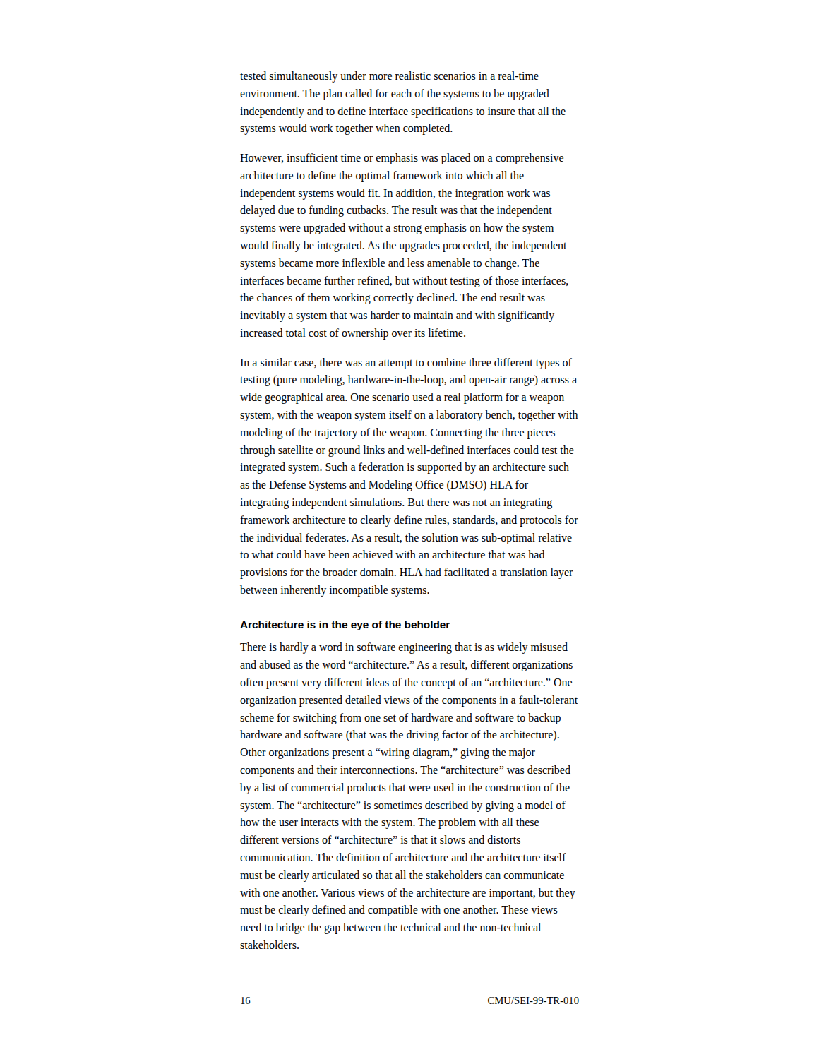tested simultaneously under more realistic scenarios in a real-time environment. The plan called for each of the systems to be upgraded independently and to define interface specifications to insure that all the systems would work together when completed.
However, insufficient time or emphasis was placed on a comprehensive architecture to define the optimal framework into which all the independent systems would fit. In addition, the integration work was delayed due to funding cutbacks. The result was that the independent systems were upgraded without a strong emphasis on how the system would finally be integrated. As the upgrades proceeded, the independent systems became more inflexible and less amenable to change. The interfaces became further refined, but without testing of those interfaces, the chances of them working correctly declined. The end result was inevitably a system that was harder to maintain and with significantly increased total cost of ownership over its lifetime.
In a similar case, there was an attempt to combine three different types of testing (pure modeling, hardware-in-the-loop, and open-air range) across a wide geographical area. One scenario used a real platform for a weapon system, with the weapon system itself on a laboratory bench, together with modeling of the trajectory of the weapon. Connecting the three pieces through satellite or ground links and well-defined interfaces could test the integrated system. Such a federation is supported by an architecture such as the Defense Systems and Modeling Office (DMSO) HLA for integrating independent simulations. But there was not an integrating framework architecture to clearly define rules, standards, and protocols for the individual federates. As a result, the solution was sub-optimal relative to what could have been achieved with an architecture that was had provisions for the broader domain. HLA had facilitated a translation layer between inherently incompatible systems.
Architecture is in the eye of the beholder
There is hardly a word in software engineering that is as widely misused and abused as the word “architecture.” As a result, different organizations often present very different ideas of the concept of an “architecture.” One organization presented detailed views of the components in a fault-tolerant scheme for switching from one set of hardware and software to backup hardware and software (that was the driving factor of the architecture). Other organizations present a “wiring diagram,” giving the major components and their interconnections. The “architecture” was described by a list of commercial products that were used in the construction of the system. The “architecture” is sometimes described by giving a model of how the user interacts with the system. The problem with all these different versions of “architecture” is that it slows and distorts communication. The definition of architecture and the architecture itself must be clearly articulated so that all the stakeholders can communicate with one another. Various views of the architecture are important, but they must be clearly defined and compatible with one another. These views need to bridge the gap between the technical and the non-technical stakeholders.
16
CMU/SEI-99-TR-010